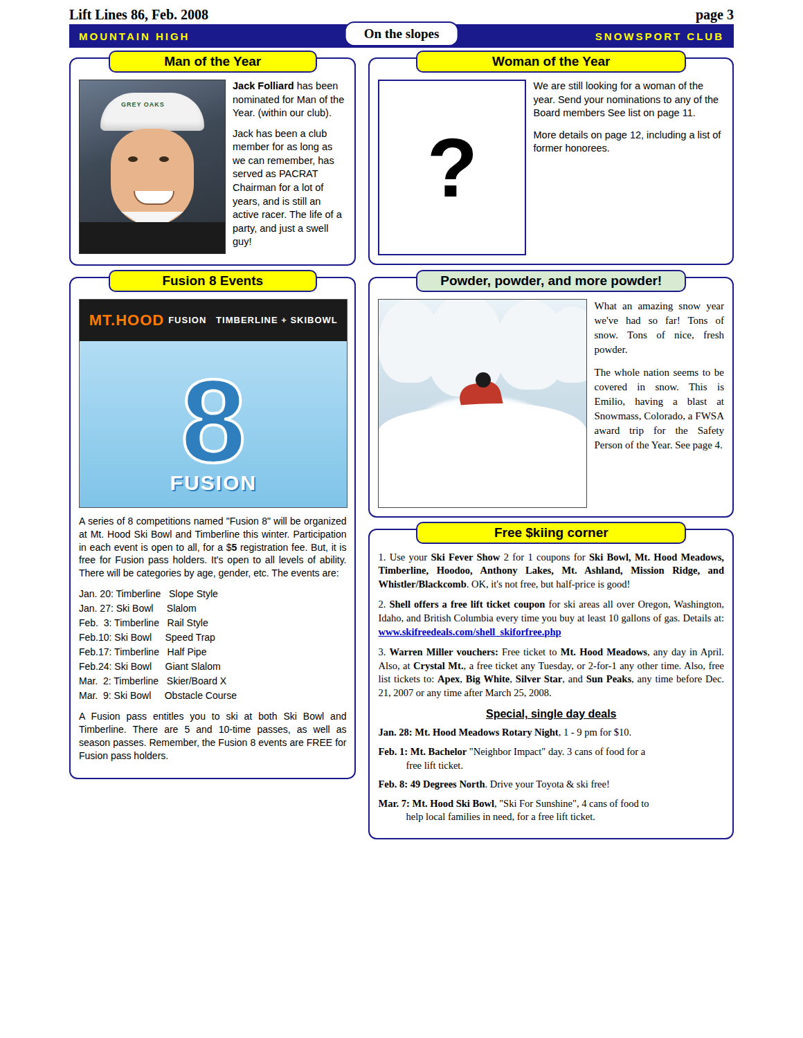Lift Lines 86, Feb. 2008
page 3
MOUNTAIN HIGH
On the slopes
SNOWSPORT CLUB
Man of the Year
GREY OAKS
Jack Folliard has been nominated for Man of the Year. (within our club).
Jack has been a club member for as long as we can remember, has served as PACRAT Chairman for a lot of years, and is still an active racer. The life of a party, and just a swell guy!
Woman of the Year
?
We are still looking for a woman of the year. Send your nominations to any of the Board members See list on page 11.
More details on page 12, including a list of former honorees.
Fusion 8 Events
MT.HOOD FUSION TIMBERLINE + SKIBOWL
8
FUSION
A series of 8 competitions named "Fusion 8" will be organized at Mt. Hood Ski Bowl and Timberline this winter. Participation in each event is open to all, for a $5 registration fee. But, it is free for Fusion pass holders. It's open to all levels of ability. There will be categories by age, gender, etc. The events are:
Jan. 20: Timberline Slope Style
Jan. 27: Ski Bowl Slalom
Feb. 3: Timberline Rail Style
Feb.10: Ski Bowl Speed Trap
Feb.17: Timberline Half Pipe
Feb.24: Ski Bowl Giant Slalom
Mar. 2: Timberline Skier/Board X
Mar. 9: Ski Bowl Obstacle Course
A Fusion pass entitles you to ski at both Ski Bowl and Timberline. There are 5 and 10-time passes, as well as season passes. Remember, the Fusion 8 events are FREE for Fusion pass holders.
Powder, powder, and more powder!
What an amazing snow year we've had so far! Tons of snow. Tons of nice, fresh powder.
The whole nation seems to be covered in snow. This is Emilio, having a blast at Snowmass, Colorado, a FWSA award trip for the Safety Person of the Year. See page 4.
Free $kiing corner
1. Use your Ski Fever Show 2 for 1 coupons for Ski Bowl, Mt. Hood Meadows, Timberline, Hoodoo, Anthony Lakes, Mt. Ashland, Mission Ridge, and Whistler/Blackcomb. OK, it's not free, but half-price is good!
2. Shell offers a free lift ticket coupon for ski areas all over Oregon, Washington, Idaho, and British Columbia every time you buy at least 10 gallons of gas. Details at: www.skifreedeals.com/shell_skiforfree.php
3. Warren Miller vouchers: Free ticket to Mt. Hood Meadows, any day in April. Also, at Crystal Mt., a free ticket any Tuesday, or 2-for-1 any other time. Also, free list tickets to: Apex, Big White, Silver Star, and Sun Peaks, any time before Dec. 21, 2007 or any time after March 25, 2008.
Special, single day deals
Jan. 28: Mt. Hood Meadows Rotary Night, 1 - 9 pm for $10.
Feb. 1: Mt. Bachelor "Neighbor Impact" day. 3 cans of food for a free lift ticket.
Feb. 8: 49 Degrees North. Drive your Toyota & ski free!
Mar. 7: Mt. Hood Ski Bowl, "Ski For Sunshine", 4 cans of food to help local families in need, for a free lift ticket.